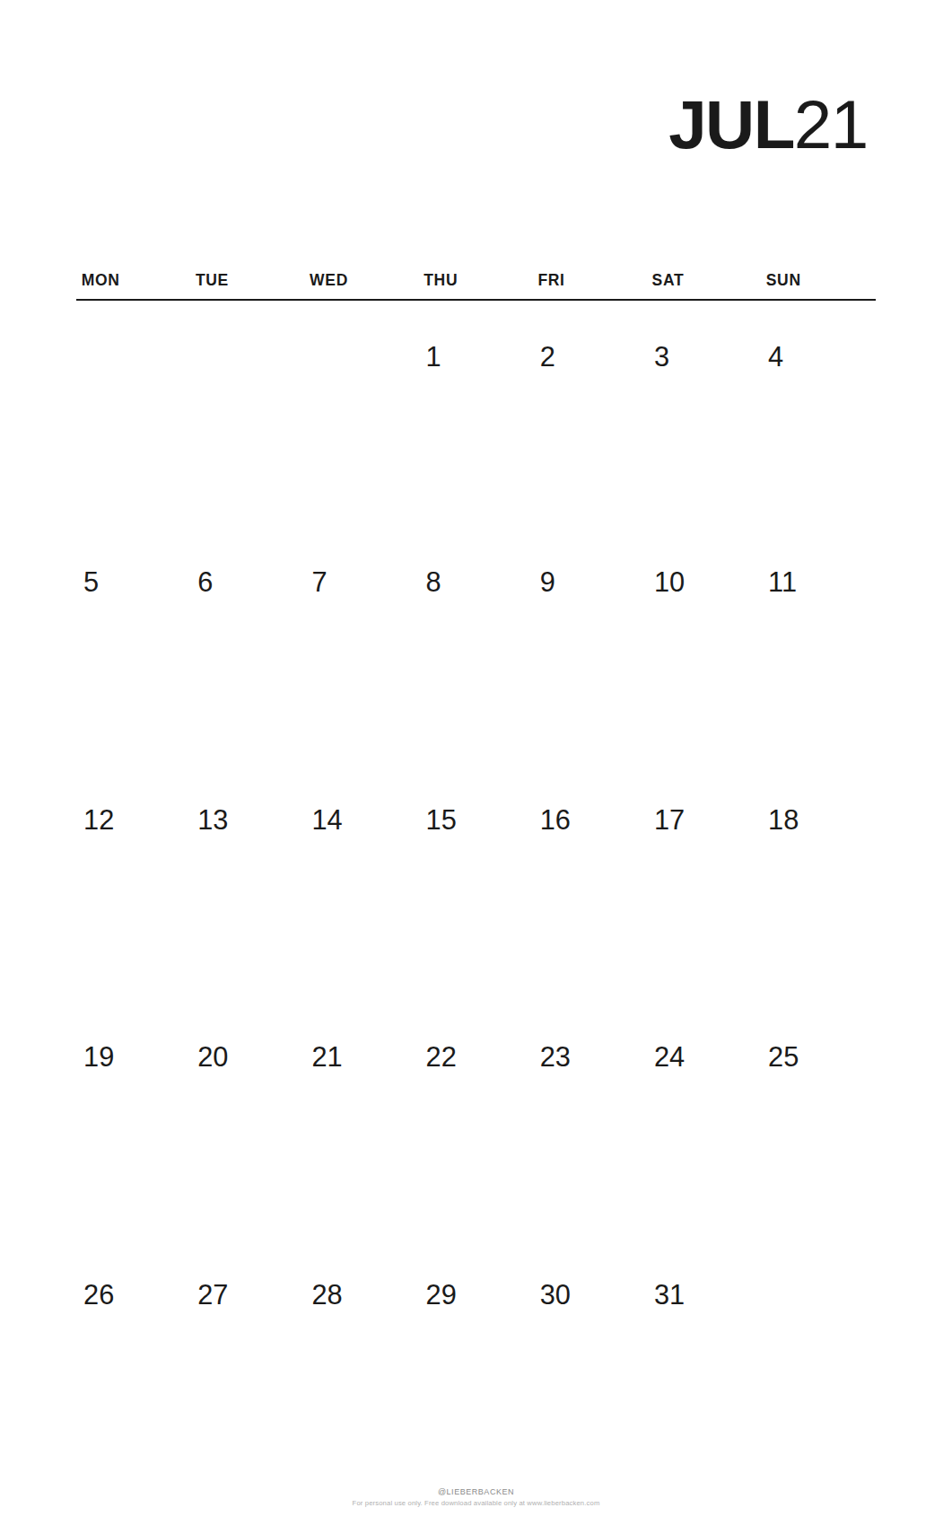JUL 21
| MON | TUE | WED | THU | FRI | SAT | SUN |
| --- | --- | --- | --- | --- | --- | --- |
| | | | 1 | 2 | 3 | 4 |
| 5 | 6 | 7 | 8 | 9 | 10 | 11 |
| 12 | 13 | 14 | 15 | 16 | 17 | 18 |
| 19 | 20 | 21 | 22 | 23 | 24 | 25 |
| 26 | 27 | 28 | 29 | 30 | 31 | |
@LIEBERBACKEN
For personal use only. Free download available only at www.lieberbacken.com